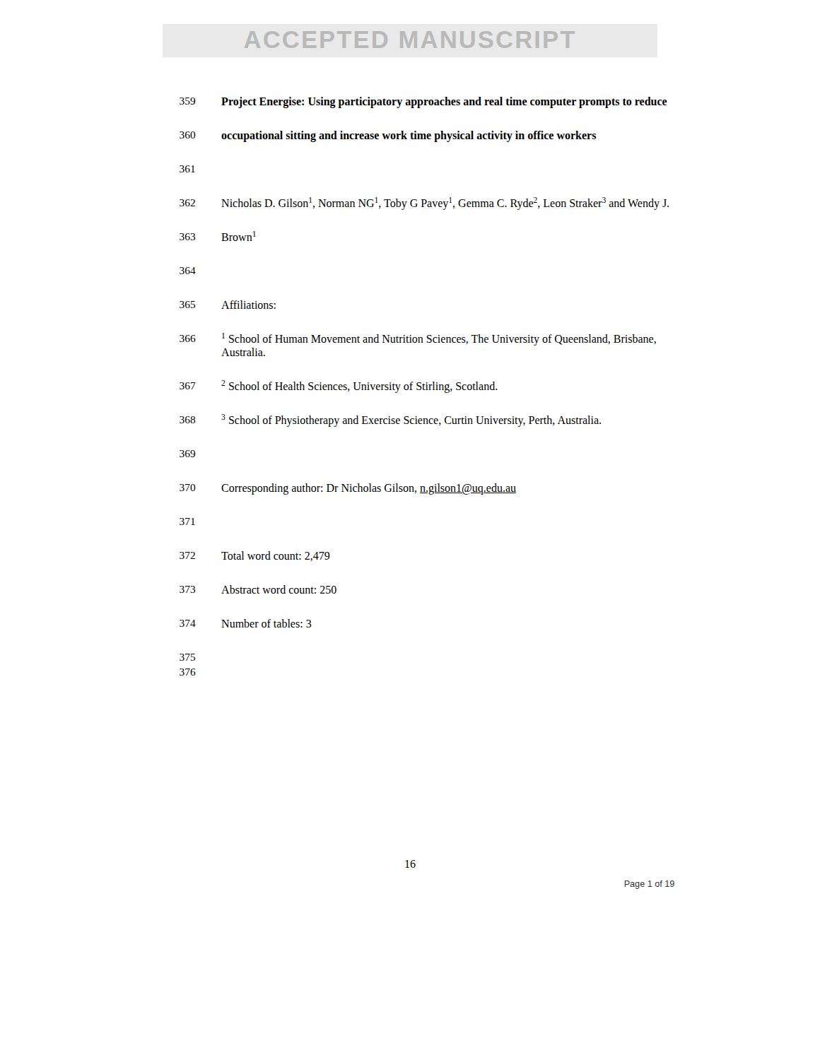ACCEPTED MANUSCRIPT
| 359 | Project Energise: Using participatory approaches and real time computer prompts to reduce |
| 360 | occupational sitting and increase work time physical activity in office workers |
| 361 | |
| 362 | Nicholas D. Gilson 1 , Norman NG 1 , Toby G Pavey 1 , Gemma C. Ryde 2 , Leon Straker 3 and Wendy J. |
| 363 | Brown 1 |
| 364 | |
| 365 | Affiliations: |
| 366 | 1 School of Human Movement and Nutrition Sciences, The University of Queensland, Brisbane, Australia. |
| 367 | 2 School of Health Sciences, University of Stirling, Scotland. |
| 368 | 3 School of Physiotherapy and Exercise Science, Curtin University, Perth, Australia. |
| 369 | |
| 370 | Corresponding author: Dr Nicholas Gilson, n.gilson1@uq.edu.au |
| 371 | |
| 372 | Total word count: 2,479 |
| 373 | Abstract word count: 250 |
| 374 | Number of tables: 3 |
| 375 | |
| 376 | |
16
Page 1 of 19